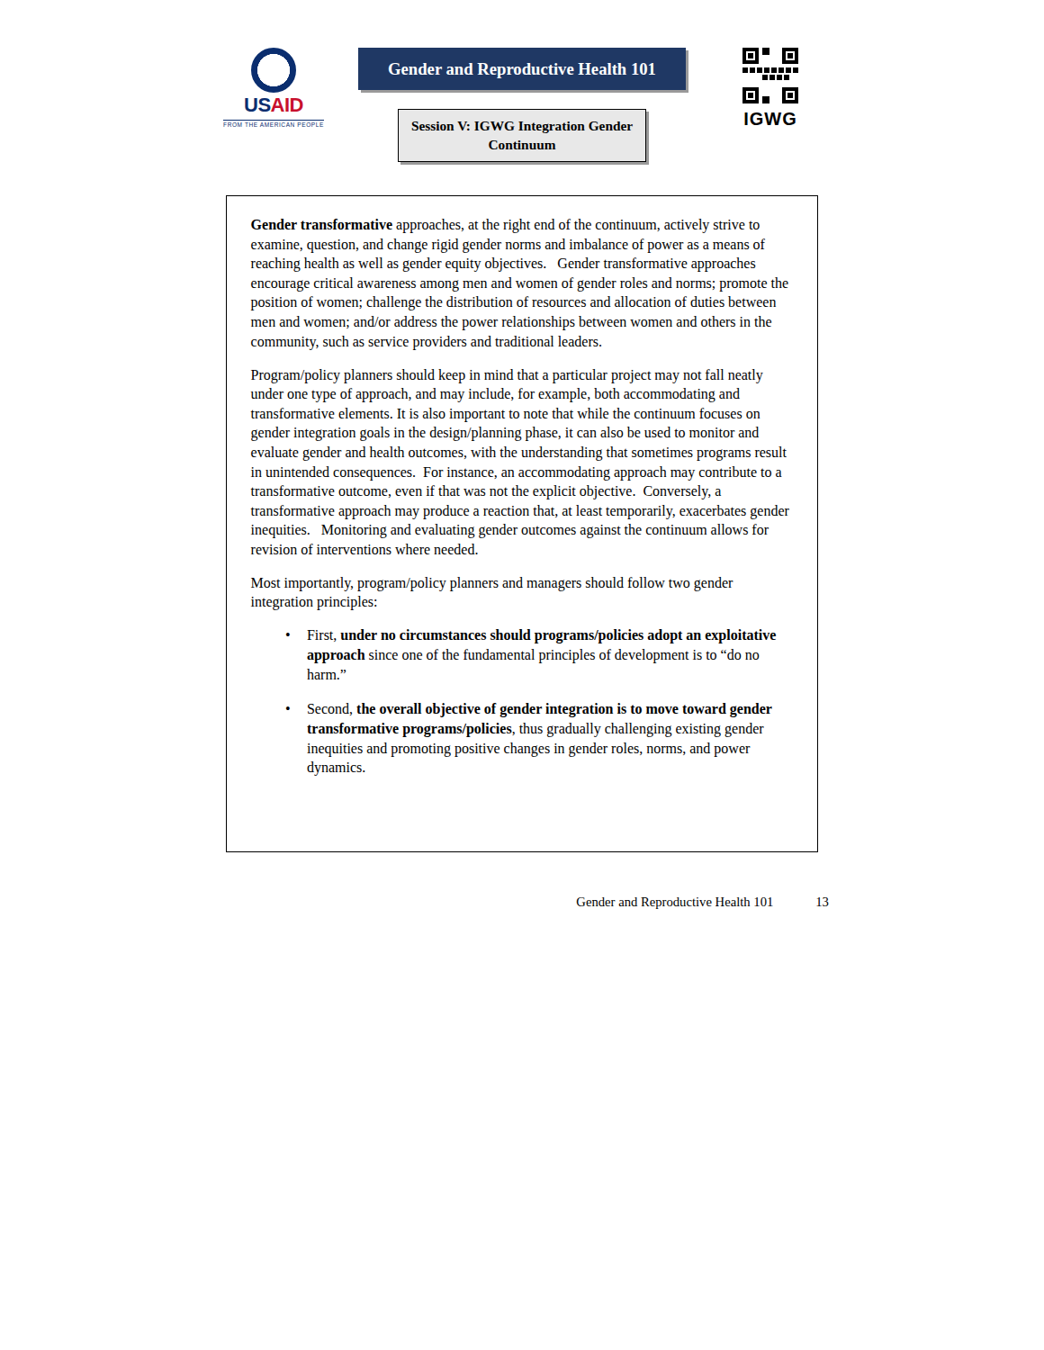USAID
FROM THE AMERICAN PEOPLE
Gender and Reproductive Health 101
Session V: IGWG Integration Gender Continuum
IGWG
Gender transformative approaches, at the right end of the continuum, actively strive to examine, question, and change rigid gender norms and imbalance of power as a means of reaching health as well as gender equity objectives. Gender transformative approaches encourage critical awareness among men and women of gender roles and norms; promote the position of women; challenge the distribution of resources and allocation of duties between men and women; and/or address the power relationships between women and others in the community, such as service providers and traditional leaders.
Program/policy planners should keep in mind that a particular project may not fall neatly under one type of approach, and may include, for example, both accommodating and transformative elements. It is also important to note that while the continuum focuses on gender integration goals in the design/planning phase, it can also be used to monitor and evaluate gender and health outcomes, with the understanding that sometimes programs result in unintended consequences. For instance, an accommodating approach may contribute to a transformative outcome, even if that was not the explicit objective. Conversely, a transformative approach may produce a reaction that, at least temporarily, exacerbates gender inequities. Monitoring and evaluating gender outcomes against the continuum allows for revision of interventions where needed.
Most importantly, program/policy planners and managers should follow two gender integration principles:
First, under no circumstances should programs/policies adopt an exploitative approach since one of the fundamental principles of development is to “do no harm.”
Second, the overall objective of gender integration is to move toward gender transformative programs/policies, thus gradually challenging existing gender inequities and promoting positive changes in gender roles, norms, and power dynamics.
Gender and Reproductive Health 101 13